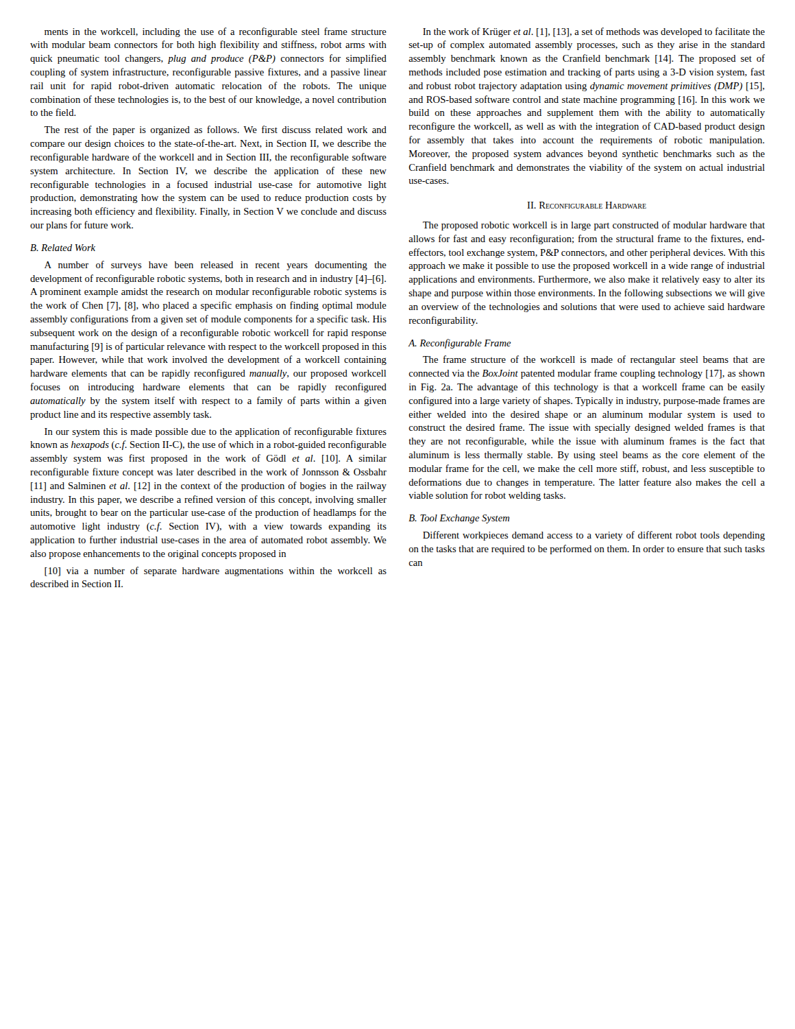ments in the workcell, including the use of a reconfigurable steel frame structure with modular beam connectors for both high flexibility and stiffness, robot arms with quick pneumatic tool changers, plug and produce (P&P) connectors for simplified coupling of system infrastructure, reconfigurable passive fixtures, and a passive linear rail unit for rapid robot-driven automatic relocation of the robots. The unique combination of these technologies is, to the best of our knowledge, a novel contribution to the field.
The rest of the paper is organized as follows. We first discuss related work and compare our design choices to the state-of-the-art. Next, in Section II, we describe the reconfigurable hardware of the workcell and in Section III, the reconfigurable software system architecture. In Section IV, we describe the application of these new reconfigurable technologies in a focused industrial use-case for automotive light production, demonstrating how the system can be used to reduce production costs by increasing both efficiency and flexibility. Finally, in Section V we conclude and discuss our plans for future work.
B. Related Work
A number of surveys have been released in recent years documenting the development of reconfigurable robotic systems, both in research and in industry [4]–[6]. A prominent example amidst the research on modular reconfigurable robotic systems is the work of Chen [7], [8], who placed a specific emphasis on finding optimal module assembly configurations from a given set of module components for a specific task. His subsequent work on the design of a reconfigurable robotic workcell for rapid response manufacturing [9] is of particular relevance with respect to the workcell proposed in this paper. However, while that work involved the development of a workcell containing hardware elements that can be rapidly reconfigured manually, our proposed workcell focuses on introducing hardware elements that can be rapidly reconfigured automatically by the system itself with respect to a family of parts within a given product line and its respective assembly task.
In our system this is made possible due to the application of reconfigurable fixtures known as hexapods (c.f. Section II-C), the use of which in a robot-guided reconfigurable assembly system was first proposed in the work of Gödl et al. [10]. A similar reconfigurable fixture concept was later described in the work of Jonnsson & Ossbahr [11] and Salminen et al. [12] in the context of the production of bogies in the railway industry. In this paper, we describe a refined version of this concept, involving smaller units, brought to bear on the particular use-case of the production of headlamps for the automotive light industry (c.f. Section IV), with a view towards expanding its application to further industrial use-cases in the area of automated robot assembly. We also propose enhancements to the original concepts proposed in
[10] via a number of separate hardware augmentations within the workcell as described in Section II.
In the work of Krüger et al. [1], [13], a set of methods was developed to facilitate the set-up of complex automated assembly processes, such as they arise in the standard assembly benchmark known as the Cranfield benchmark [14]. The proposed set of methods included pose estimation and tracking of parts using a 3-D vision system, fast and robust robot trajectory adaptation using dynamic movement primitives (DMP) [15], and ROS-based software control and state machine programming [16]. In this work we build on these approaches and supplement them with the ability to automatically reconfigure the workcell, as well as with the integration of CAD-based product design for assembly that takes into account the requirements of robotic manipulation. Moreover, the proposed system advances beyond synthetic benchmarks such as the Cranfield benchmark and demonstrates the viability of the system on actual industrial use-cases.
II. Reconfigurable Hardware
The proposed robotic workcell is in large part constructed of modular hardware that allows for fast and easy reconfiguration; from the structural frame to the fixtures, end-effectors, tool exchange system, P&P connectors, and other peripheral devices. With this approach we make it possible to use the proposed workcell in a wide range of industrial applications and environments. Furthermore, we also make it relatively easy to alter its shape and purpose within those environments. In the following subsections we will give an overview of the technologies and solutions that were used to achieve said hardware reconfigurability.
A. Reconfigurable Frame
The frame structure of the workcell is made of rectangular steel beams that are connected via the BoxJoint patented modular frame coupling technology [17], as shown in Fig. 2a. The advantage of this technology is that a workcell frame can be easily configured into a large variety of shapes. Typically in industry, purpose-made frames are either welded into the desired shape or an aluminum modular system is used to construct the desired frame. The issue with specially designed welded frames is that they are not reconfigurable, while the issue with aluminum frames is the fact that aluminum is less thermally stable. By using steel beams as the core element of the modular frame for the cell, we make the cell more stiff, robust, and less susceptible to deformations due to changes in temperature. The latter feature also makes the cell a viable solution for robot welding tasks.
B. Tool Exchange System
Different workpieces demand access to a variety of different robot tools depending on the tasks that are required to be performed on them. In order to ensure that such tasks can